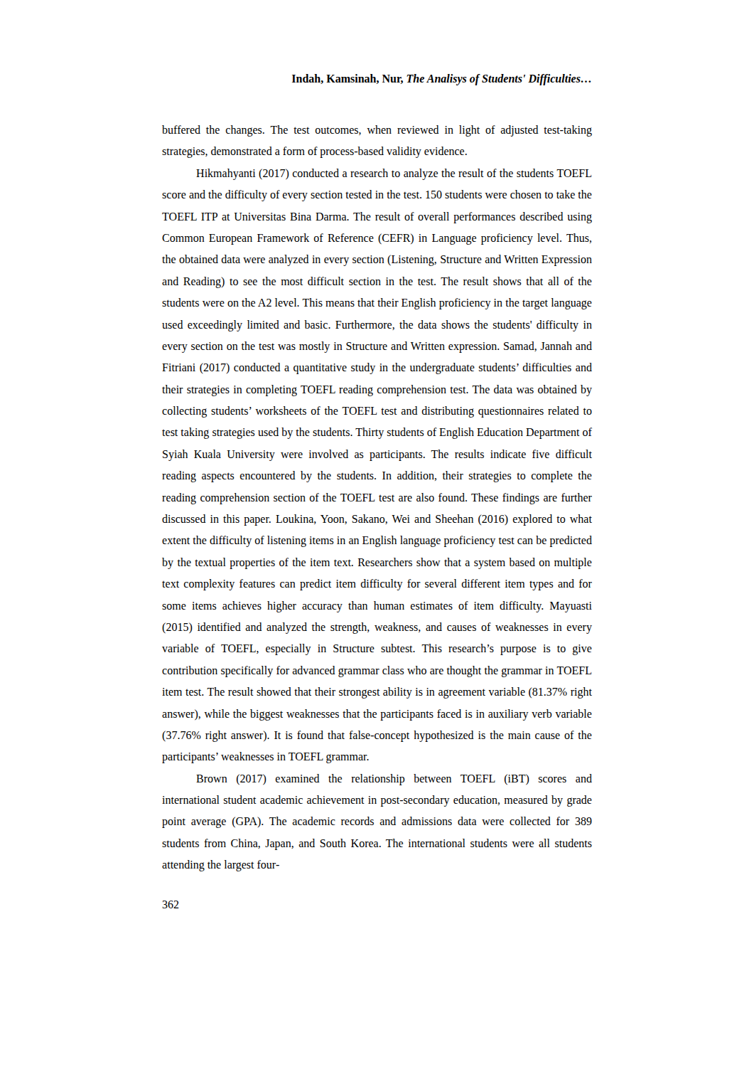Indah, Kamsinah, Nur, The Analisys of Students' Difficulties…
buffered the changes. The test outcomes, when reviewed in light of adjusted test-taking strategies, demonstrated a form of process-based validity evidence.
Hikmahyanti (2017) conducted a research to analyze the result of the students TOEFL score and the difficulty of every section tested in the test. 150 students were chosen to take the TOEFL ITP at Universitas Bina Darma. The result of overall performances described using Common European Framework of Reference (CEFR) in Language proficiency level. Thus, the obtained data were analyzed in every section (Listening, Structure and Written Expression and Reading) to see the most difficult section in the test. The result shows that all of the students were on the A2 level. This means that their English proficiency in the target language used exceedingly limited and basic. Furthermore, the data shows the students' difficulty in every section on the test was mostly in Structure and Written expression. Samad, Jannah and Fitriani (2017) conducted a quantitative study in the undergraduate students’ difficulties and their strategies in completing TOEFL reading comprehension test. The data was obtained by collecting students’ worksheets of the TOEFL test and distributing questionnaires related to test taking strategies used by the students. Thirty students of English Education Department of Syiah Kuala University were involved as participants. The results indicate five difficult reading aspects encountered by the students. In addition, their strategies to complete the reading comprehension section of the TOEFL test are also found. These findings are further discussed in this paper. Loukina, Yoon, Sakano, Wei and Sheehan (2016) explored to what extent the difficulty of listening items in an English language proficiency test can be predicted by the textual properties of the item text. Researchers show that a system based on multiple text complexity features can predict item difficulty for several different item types and for some items achieves higher accuracy than human estimates of item difficulty. Mayuasti (2015) identified and analyzed the strength, weakness, and causes of weaknesses in every variable of TOEFL, especially in Structure subtest. This research’s purpose is to give contribution specifically for advanced grammar class who are thought the grammar in TOEFL item test. The result showed that their strongest ability is in agreement variable (81.37% right answer), while the biggest weaknesses that the participants faced is in auxiliary verb variable (37.76% right answer). It is found that false-concept hypothesized is the main cause of the participants’ weaknesses in TOEFL grammar.
Brown (2017) examined the relationship between TOEFL (iBT) scores and international student academic achievement in post-secondary education, measured by grade point average (GPA). The academic records and admissions data were collected for 389 students from China, Japan, and South Korea. The international students were all students attending the largest four-
362